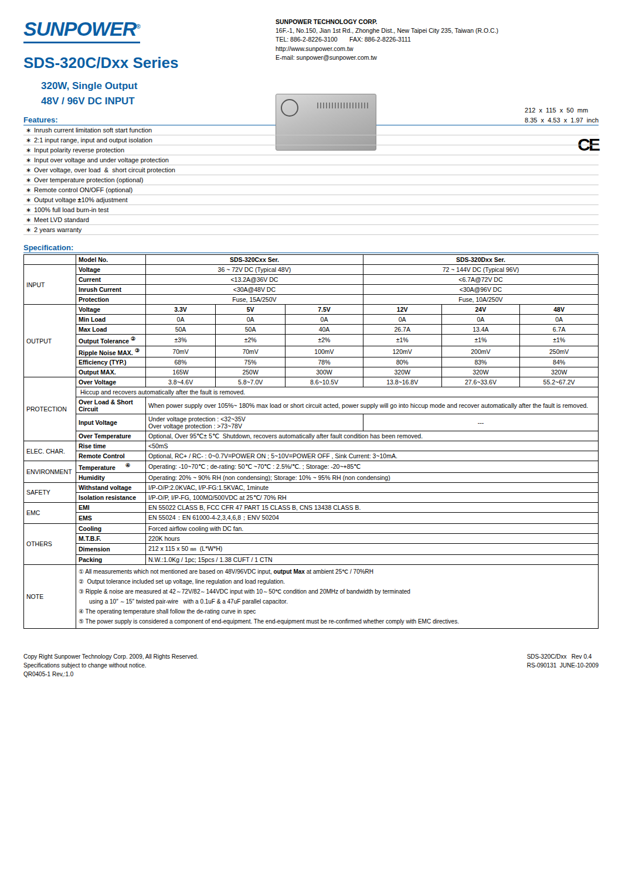SUNPOWER®
SUNPOWER TECHNOLOGY CORP.
16F.-1, No.150, Jian 1st Rd., Zhonghe Dist., New Taipei City 235, Taiwan (R.O.C.)
TEL: 886-2-8226-3100 FAX: 886-2-8226-3111
http://www.sunpower.com.tw
E-mail: sunpower@sunpower.com.tw
SDS-320C/Dxx Series
320W, Single Output
48V / 96V DC INPUT
212 x 115 x 50 mm
8.35 x 4.53 x 1.97 inch
CE
Features:
Inrush current limitation soft start function
2:1 input range, input and output isolation
Input polarity reverse protection
Input over voltage and under voltage protection
Over voltage, over load & short circuit protection
Over temperature protection (optional)
Remote control ON/OFF (optional)
Output voltage ±10% adjustment
100% full load burn-in test
Meet LVD standard
2 years warranty
Specification:
| | Model No. | SDS-320Cxx Ser. | SDS-320Dxx Ser. |
| INPUT | Voltage | 36 ~ 72V DC (Typical 48V) | 72 ~ 144V DC (Typical 96V) |
| Current | <13.2A@36V DC | <6.7A@72V DC |
| Inrush Current | <30A@48V DC | <30A@96V DC |
| Protection | Fuse, 15A/250V | Fuse, 10A/250V |
| OUTPUT | Voltage | 3.3V | 5V | 7.5V | 12V | 24V | 48V |
| Min Load | 0A | 0A | 0A | 0A | 0A | 0A |
| Max Load | 50A | 50A | 40A | 26.7A | 13.4A | 6.7A |
| Output Tolerance ② | ±3% | ±2% | ±2% | ±1% | ±1% | ±1% |
| Ripple Noise MAX. ③ | 70mV | 70mV | 100mV | 120mV | 200mV | 250mV |
| Efficiency (TYP.) | 68% | 75% | 78% | 80% | 83% | 84% |
| Output MAX. | 165W | 250W | 300W | 320W | 320W | 320W |
| PROTECTION | Over Voltage | 3.8~4.6V | 5.8~7.0V | 8.6~10.5V | 13.8~16.8V | 27.6~33.6V | 55.2~67.2V |
| Hiccup and recovers automatically after the fault is removed. |
| Over Load & Short Circuit | When power supply over 105%~ 180% max load or short circuit acted, power supply will go into hiccup mode and recover automatically after the fault is removed. |
| Input Voltage | Under voltage protection : <32~35V Over voltage protection : >73~78V | --- |
| Over Temperature | Optional, Over 95℃± 5℃ Shutdown, recovers automatically after fault condition has been removed. |
| ELEC. CHAR. | Rise time | <50mS |
| Remote Control | Optional, RC+ / RC- : 0~0.7V=POWER ON ; 5~10V=POWER OFF , Sink Current: 3~10mA. |
| ENVIRONMENT | Temperature ④ | Operating: -10~70℃ ; de-rating: 50℃ ~70℃ : 2.5%/℃. ; Storage: -20~+85℃ |
| Humidity | Operating: 20% ~ 90% RH (non condensing); Storage: 10% ~ 95% RH (non condensing) |
| SAFETY | Withstand voltage | I/P-O/P:2.0KVAC, I/P-FG:1.5KVAC, 1minute |
| Isolation resistance | I/P-O/P, I/P-FG, 100MΩ/500VDC at 25℃/ 70% RH |
| EMC | EMI | EN 55022 CLASS B, FCC CFR 47 PART 15 CLASS B, CNS 13438 CLASS B. |
| EMS | EN 55024：EN 61000-4-2,3,4,6,8；ENV 50204 |
| OTHERS | Cooling | Forced airflow cooling with DC fan. |
| M.T.B.F. | 220K hours |
| Dimension | 212 x 115 x 50 ㎜ (L*W*H) |
| Packing | N.W.:1.0Kg / 1pc; 15pcs / 1.38 CUFT / 1 CTN |
| NOTE | ① All measurements which not mentioned are based on 48V/96VDC input, output Max at ambient 25℃ / 70%RH ② Output tolerance included set up voltage, line regulation and load regulation. ③ Ripple & noise are measured at 42～72V/82～144VDC input with 10～50℃ condition and 20MHz of bandwidth by terminated using a 10″ ～15″ twisted pair-wire with a 0.1uF & a 47uF parallel capacitor. ④ The operating temperature shall follow the de-rating curve in spec ⑤ The power supply is considered a component of end-equipment. The end-equipment must be re-confirmed whether comply with EMC directives. |
Copy Right Sunpower Technology Corp. 2009, All Rights Reserved.
Specifications subject to change without notice.
QR0405-1 Rev,:1.0
SDS-320C/Dxx Rev 0.4
RS-090131 JUNE-10-2009